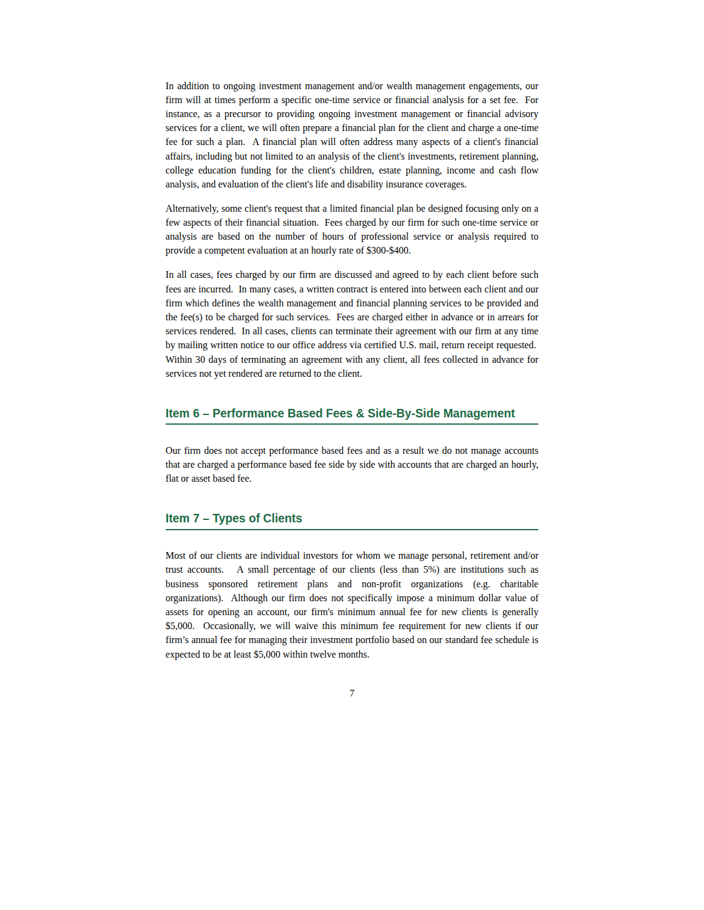In addition to ongoing investment management and/or wealth management engagements, our firm will at times perform a specific one-time service or financial analysis for a set fee. For instance, as a precursor to providing ongoing investment management or financial advisory services for a client, we will often prepare a financial plan for the client and charge a one-time fee for such a plan. A financial plan will often address many aspects of a client's financial affairs, including but not limited to an analysis of the client's investments, retirement planning, college education funding for the client's children, estate planning, income and cash flow analysis, and evaluation of the client's life and disability insurance coverages.
Alternatively, some client's request that a limited financial plan be designed focusing only on a few aspects of their financial situation. Fees charged by our firm for such one-time service or analysis are based on the number of hours of professional service or analysis required to provide a competent evaluation at an hourly rate of $300-$400.
In all cases, fees charged by our firm are discussed and agreed to by each client before such fees are incurred. In many cases, a written contract is entered into between each client and our firm which defines the wealth management and financial planning services to be provided and the fee(s) to be charged for such services. Fees are charged either in advance or in arrears for services rendered. In all cases, clients can terminate their agreement with our firm at any time by mailing written notice to our office address via certified U.S. mail, return receipt requested. Within 30 days of terminating an agreement with any client, all fees collected in advance for services not yet rendered are returned to the client.
Item 6 – Performance Based Fees & Side-By-Side Management
Our firm does not accept performance based fees and as a result we do not manage accounts that are charged a performance based fee side by side with accounts that are charged an hourly, flat or asset based fee.
Item 7 – Types of Clients
Most of our clients are individual investors for whom we manage personal, retirement and/or trust accounts. A small percentage of our clients (less than 5%) are institutions such as business sponsored retirement plans and non-profit organizations (e.g. charitable organizations). Although our firm does not specifically impose a minimum dollar value of assets for opening an account, our firm's minimum annual fee for new clients is generally $5,000. Occasionally, we will waive this minimum fee requirement for new clients if our firm’s annual fee for managing their investment portfolio based on our standard fee schedule is expected to be at least $5,000 within twelve months.
7